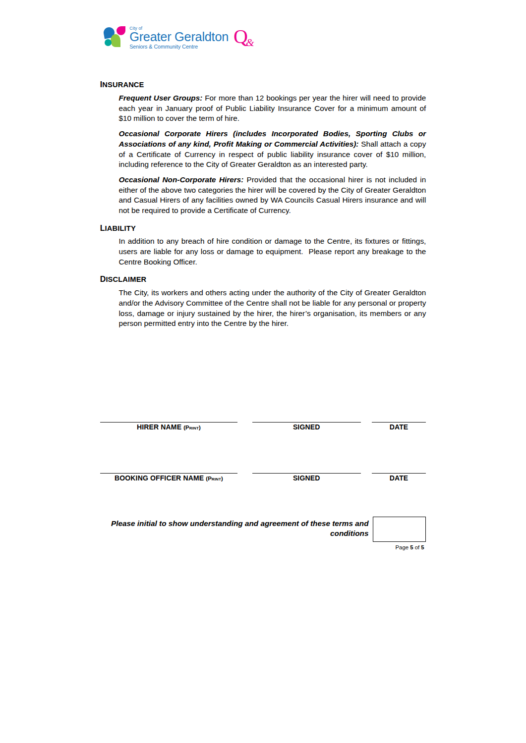City of Greater Geraldton Seniors & Community Centre
Q&
INSURANCE
Frequent User Groups: For more than 12 bookings per year the hirer will need to provide each year in January proof of Public Liability Insurance Cover for a minimum amount of $10 million to cover the term of hire.
Occasional Corporate Hirers (includes Incorporated Bodies, Sporting Clubs or Associations of any kind, Profit Making or Commercial Activities): Shall attach a copy of a Certificate of Currency in respect of public liability insurance cover of $10 million, including reference to the City of Greater Geraldton as an interested party.
Occasional Non-Corporate Hirers: Provided that the occasional hirer is not included in either of the above two categories the hirer will be covered by the City of Greater Geraldton and Casual Hirers of any facilities owned by WA Councils Casual Hirers insurance and will not be required to provide a Certificate of Currency.
LIABILITY
In addition to any breach of hire condition or damage to the Centre, its fixtures or fittings, users are liable for any loss or damage to equipment. Please report any breakage to the Centre Booking Officer.
DISCLAIMER
The City, its workers and others acting under the authority of the City of Greater Geraldton and/or the Advisory Committee of the Centre shall not be liable for any personal or property loss, damage or injury sustained by the hirer, the hirer’s organisation, its members or any person permitted entry into the Centre by the hirer.
| HIRER NAME (Print) | | SIGNED | | DATE |
| BOOKING OFFICER NAME (Print) | | SIGNED | | DATE |
Please initial to show understanding and agreement of these terms and conditions
Page 5 of 5